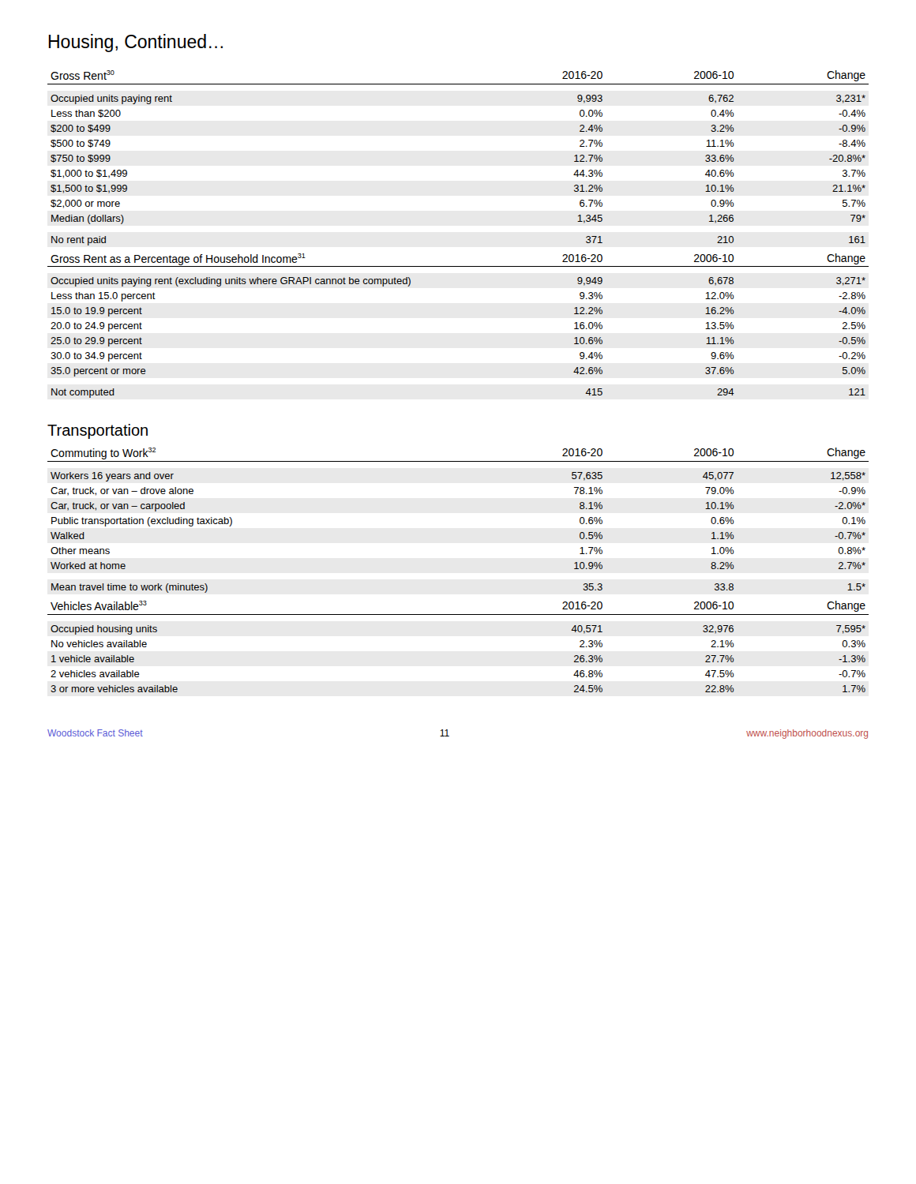Housing, Continued…
| Gross Rent 30 | 2016-20 | 2006-10 | Change |
| --- | --- | --- | --- |
| Occupied units paying rent | 9,993 | 6,762 | 3,231* |
| Less than $200 | 0.0% | 0.4% | -0.4% |
| $200 to $499 | 2.4% | 3.2% | -0.9% |
| $500 to $749 | 2.7% | 11.1% | -8.4% |
| $750 to $999 | 12.7% | 33.6% | -20.8%* |
| $1,000 to $1,499 | 44.3% | 40.6% | 3.7% |
| $1,500 to $1,999 | 31.2% | 10.1% | 21.1%* |
| $2,000 or more | 6.7% | 0.9% | 5.7% |
| Median (dollars) | 1,345 | 1,266 | 79* |
| No rent paid | 371 | 210 | 161 |
| Gross Rent as a Percentage of Household Income 31 | 2016-20 | 2006-10 | Change |
| --- | --- | --- | --- |
| Occupied units paying rent (excluding units where GRAPI cannot be computed) | 9,949 | 6,678 | 3,271* |
| Less than 15.0 percent | 9.3% | 12.0% | -2.8% |
| 15.0 to 19.9 percent | 12.2% | 16.2% | -4.0% |
| 20.0 to 24.9 percent | 16.0% | 13.5% | 2.5% |
| 25.0 to 29.9 percent | 10.6% | 11.1% | -0.5% |
| 30.0 to 34.9 percent | 9.4% | 9.6% | -0.2% |
| 35.0 percent or more | 42.6% | 37.6% | 5.0% |
| Not computed | 415 | 294 | 121 |
Transportation
| Commuting to Work 32 | 2016-20 | 2006-10 | Change |
| --- | --- | --- | --- |
| Workers 16 years and over | 57,635 | 45,077 | 12,558* |
| Car, truck, or van – drove alone | 78.1% | 79.0% | -0.9% |
| Car, truck, or van – carpooled | 8.1% | 10.1% | -2.0%* |
| Public transportation (excluding taxicab) | 0.6% | 0.6% | 0.1% |
| Walked | 0.5% | 1.1% | -0.7%* |
| Other means | 1.7% | 1.0% | 0.8%* |
| Worked at home | 10.9% | 8.2% | 2.7%* |
| Mean travel time to work (minutes) | 35.3 | 33.8 | 1.5* |
| Vehicles Available 33 | 2016-20 | 2006-10 | Change |
| --- | --- | --- | --- |
| Occupied housing units | 40,571 | 32,976 | 7,595* |
| No vehicles available | 2.3% | 2.1% | 0.3% |
| 1 vehicle available | 26.3% | 27.7% | -1.3% |
| 2 vehicles available | 46.8% | 47.5% | -0.7% |
| 3 or more vehicles available | 24.5% | 22.8% | 1.7% |
Woodstock Fact Sheet
11
www.neighborhoodnexus.org